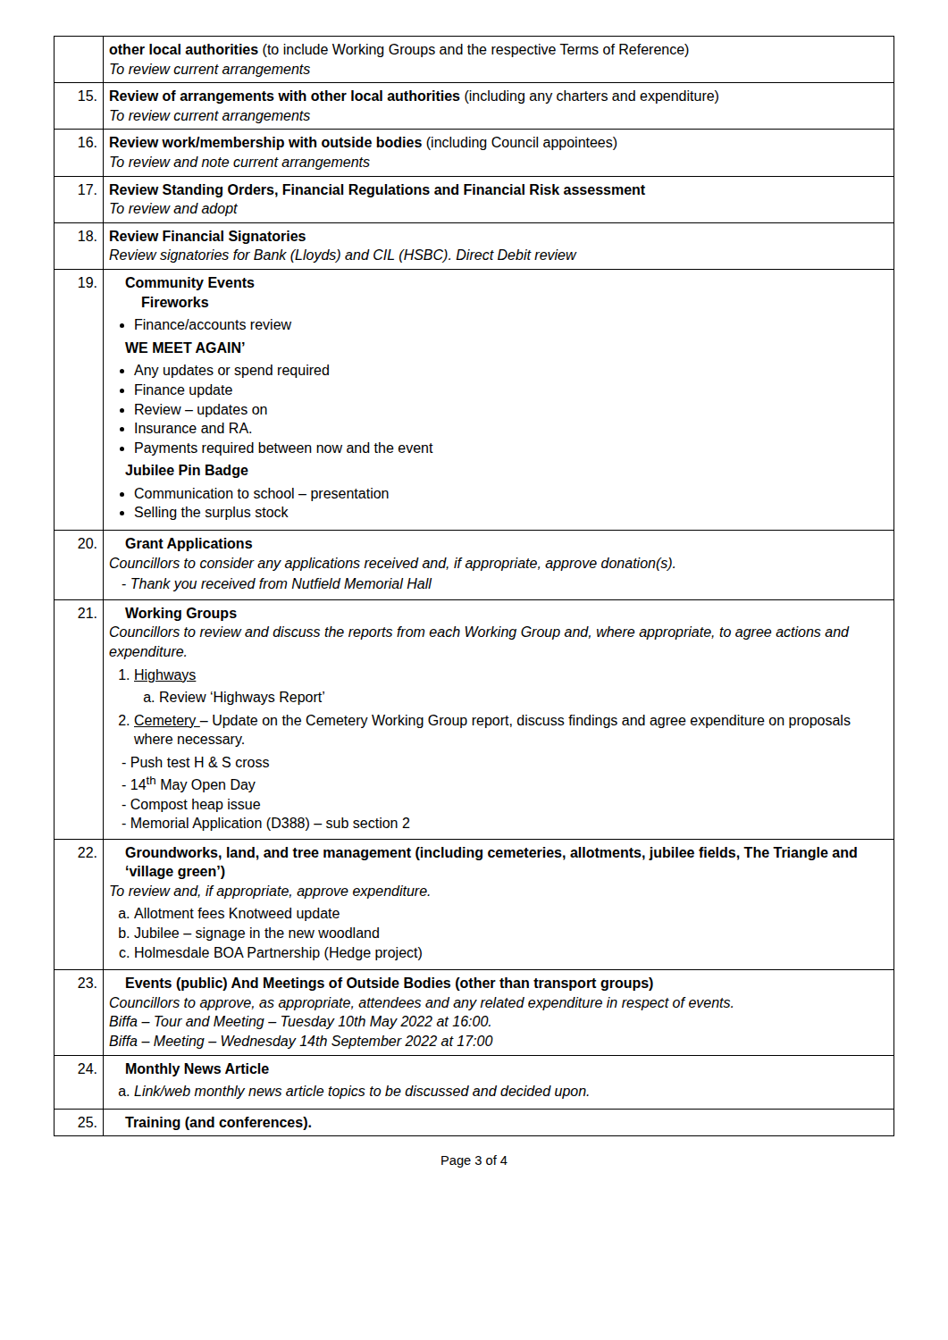| | other local authorities (to include Working Groups and the respective Terms of Reference) To review current arrangements |
| 15. | Review of arrangements with other local authorities (including any charters and expenditure) To review current arrangements |
| 16. | Review work/membership with outside bodies (including Council appointees) To review and note current arrangements |
| 17. | Review Standing Orders, Financial Regulations and Financial Risk assessment To review and adopt |
| 18. | Review Financial Signatories Review signatories for Bank (Lloyds) and CIL (HSBC). Direct Debit review |
| 19. | Community Events Fireworks Finance/accounts review WE MEET AGAIN’ Any updates or spend required Finance update Review – updates on Insurance and RA. Payments required between now and the event Jubilee Pin Badge Communication to school – presentation Selling the surplus stock |
| 20. | Grant Applications Councillors to consider any applications received and, if appropriate, approve donation(s). Thank you received from Nutfield Memorial Hall |
| 21. | Working Groups Councillors to review and discuss the reports from each Working Group and, where appropriate, to agree actions and expenditure. Highways Review ‘Highways Report’ Cemetery – Update on the Cemetery Working Group report, discuss findings and agree expenditure on proposals where necessary. Push test H & S cross 14 th May Open Day Compost heap issue Memorial Application (D388) – sub section 2 |
| 22. | Groundworks, land, and tree management (including cemeteries, allotments, jubilee fields, The Triangle and ‘village green’) To review and, if appropriate, approve expenditure. Allotment fees Knotweed update Jubilee – signage in the new woodland Holmesdale BOA Partnership (Hedge project) |
| 23. | Events (public) And Meetings of Outside Bodies (other than transport groups) Councillors to approve, as appropriate, attendees and any related expenditure in respect of events. Biffa – Tour and Meeting – Tuesday 10th May 2022 at 16:00. Biffa – Meeting – Wednesday 14th September 2022 at 17:00 |
| 24. | Monthly News Article Link/web monthly news article topics to be discussed and decided upon. |
| 25. | Training (and conferences). |
Page 3 of 4